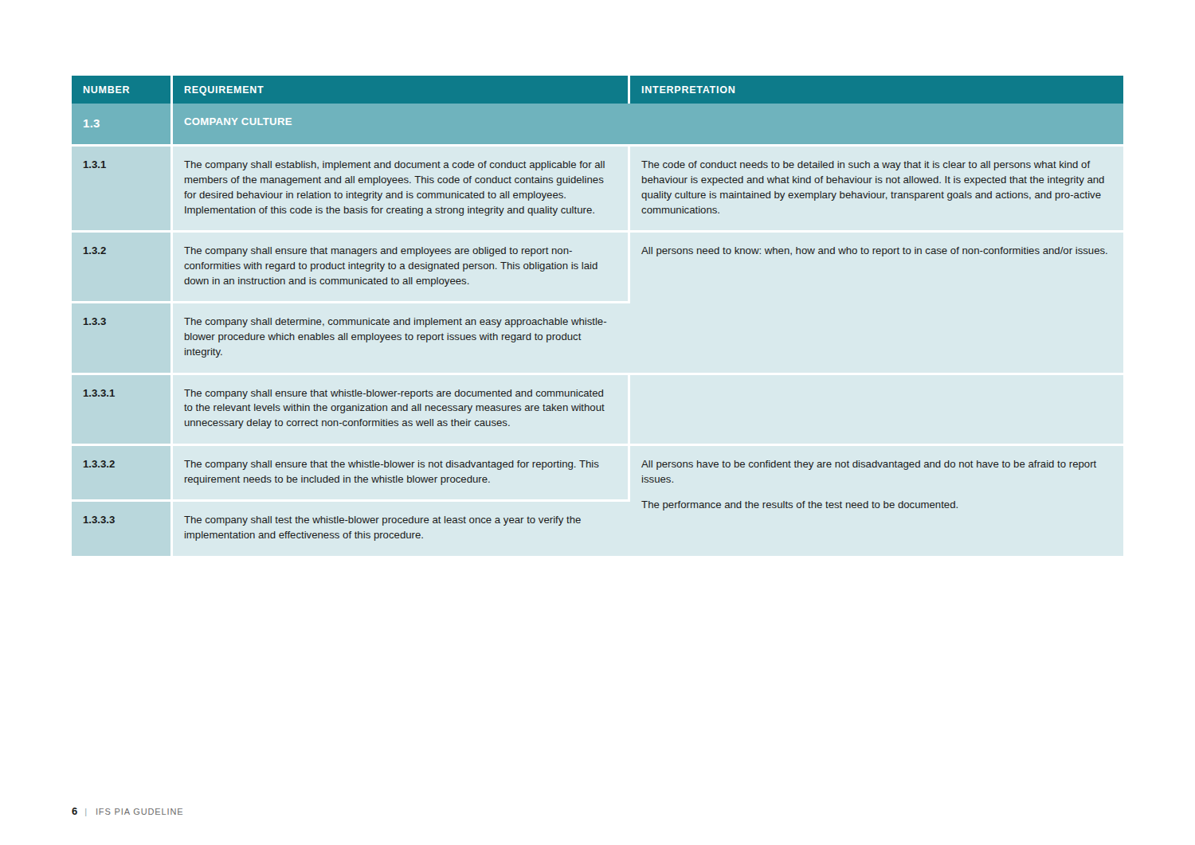| NUMBER | REQUIREMENT | INTERPRETATION |
| --- | --- | --- |
| 1.3 | COMPANY CULTURE |
| 1.3.1 | The company shall establish, implement and document a code of conduct applicable for all members of the management and all employees. This code of conduct contains guidelines for desired behaviour in relation to integrity and is communicated to all employees. Implementation of this code is the basis for creating a strong integrity and quality culture. | The code of conduct needs to be detailed in such a way that it is clear to all persons what kind of behaviour is expected and what kind of behaviour is not allowed. It is expected that the integrity and quality culture is maintained by exemplary behaviour, transparent goals and actions, and pro-active communications. |
| 1.3.2 | The company shall ensure that managers and employees are obliged to report non-conformities with regard to product integrity to a designated person. This obligation is laid down in an instruction and is communicated to all employees. | All persons need to know: when, how and who to report to in case of non-conformities and/or issues. |
| 1.3.3 | The company shall determine, communicate and implement an easy approachable whistle-blower procedure which enables all employees to report issues with regard to product integrity. |
| 1.3.3.1 | The company shall ensure that whistle-blower-reports are documented and communicated to the relevant levels within the organization and all necessary measures are taken without unnecessary delay to correct non-conformities as well as their causes. | |
| 1.3.3.2 | The company shall ensure that the whistle-blower is not disadvantaged for reporting. This requirement needs to be included in the whistle blower procedure. | All persons have to be confident they are not disadvantaged and do not have to be afraid to report issues. The performance and the results of the test need to be documented. |
| 1.3.3.3 | The company shall test the whistle-blower procedure at least once a year to verify the implementation and effectiveness of this procedure. |
6|IFS PIA GUDELINE